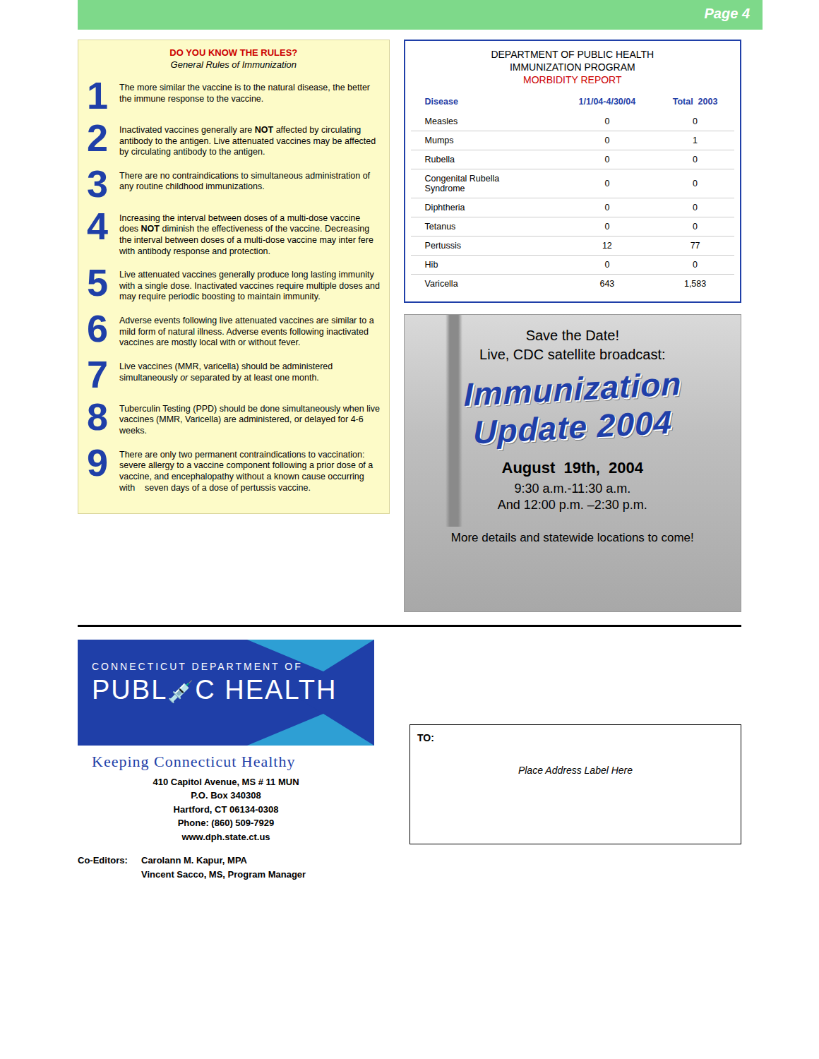Page 4
DO YOU KNOW THE RULES?
General Rules of Immunization
1
The more similar the vaccine is to the natural disease, the better the immune response to the vaccine.
2
Inactivated vaccines generally are NOT affected by circulating antibody to the antigen. Live attenuated vaccines may be affected by circulating antibody to the antigen.
3
There are no contraindications to simultaneous administration of any routine childhood immunizations.
4
Increasing the interval between doses of a multi-dose vaccine does NOT diminish the effectiveness of the vaccine. Decreasing the interval between doses of a multi-dose vaccine may inter fere with antibody response and protection.
5
Live attenuated vaccines generally produce long lasting immunity with a single dose. Inactivated vaccines require multiple doses and may require periodic boosting to maintain immunity.
6
Adverse events following live attenuated vaccines are similar to a mild form of natural illness. Adverse events following inactivated vaccines are mostly local with or without fever.
7
Live vaccines (MMR, varicella) should be administered simultaneously or separated by at least one month.
8
Tuberculin Testing (PPD) should be done simultaneously when live vaccines (MMR, Varicella) are administered, or delayed for 4-6 weeks.
9
There are only two permanent contraindications to vaccination: severe allergy to a vaccine component following a prior dose of a vaccine, and encephalopathy without a known cause occurring with seven days of a dose of pertussis vaccine.
DEPARTMENT OF PUBLIC HEALTH
IMMUNIZATION PROGRAM
MORBIDITY REPORT
| Disease | 1/1/04-4/30/04 | Total 2003 |
| --- | --- | --- |
| Measles | 0 | 0 |
| Mumps | 0 | 1 |
| Rubella | 0 | 0 |
| Congenital Rubella Syndrome | 0 | 0 |
| Diphtheria | 0 | 0 |
| Tetanus | 0 | 0 |
| Pertussis | 12 | 77 |
| Hib | 0 | 0 |
| Varicella | 643 | 1,583 |
Save the Date!
Live, CDC satellite broadcast:
Immunization Update 2004
August 19th, 2004
9:30 a.m.-11:30 a.m.
And 12:00 p.m. –2:30 p.m.
More details and statewide locations to come!
CONNECTICUT DEPARTMENT OF
PUBL💉C HEALTH
Keeping Connecticut Healthy
410 Capitol Avenue, MS # 11 MUN
P.O. Box 340308
Hartford, CT 06134-0308
Phone: (860) 509-7929
www.dph.state.ct.us
Co-Editors: Carolann M. Kapur, MPA
Vincent Sacco, MS, Program Manager
TO:
Place Address Label Here